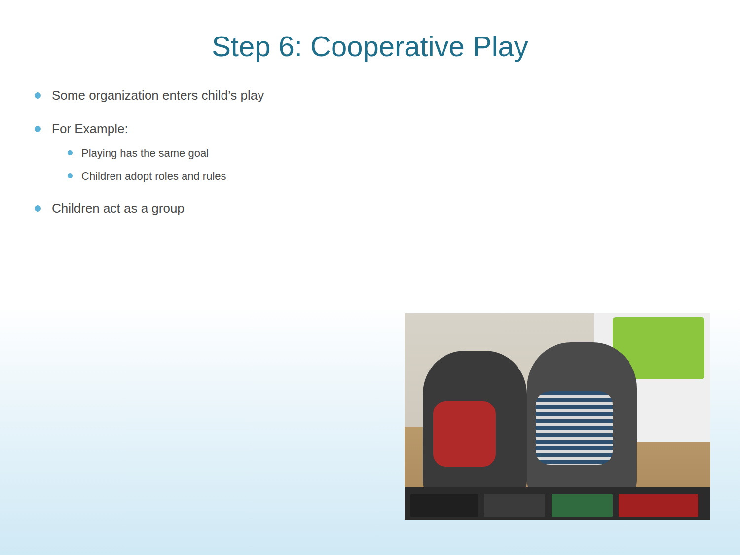Step 6: Cooperative Play
Some organization enters child’s play
For Example:
Playing has the same goal
Children adopt roles and rules
Children act as a group